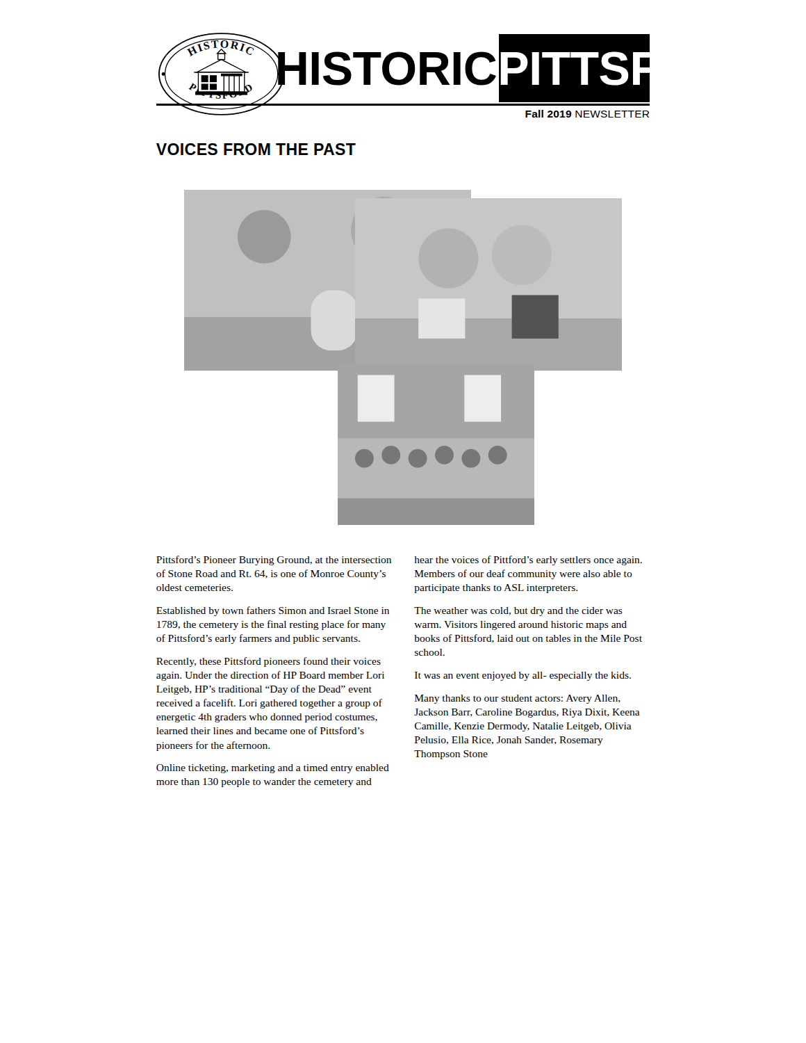HISTORIC PITTSFORD
HISTORIC PITTSFORD
Fall 2019 NEWSLETTER
Voices from the Past
Pittsford’s Pioneer Burying Ground, at the intersection of Stone Road and Rt. 64, is one of Monroe County’s oldest cemeteries.
Established by town fathers Simon and Israel Stone in 1789, the cemetery is the final resting place for many of Pittsford’s early farmers and public servants.
Recently, these Pittsford pioneers found their voices again. Under the direction of HP Board member Lori Leitgeb, HP’s traditional “Day of the Dead” event received a facelift. Lori gathered together a group of energetic 4th graders who donned period costumes, learned their lines and became one of Pittsford’s pioneers for the afternoon.
Online ticketing, marketing and a timed entry enabled more than 130 people to wander the cemetery and hear the voices of Pittford’s early settlers once again. Members of our deaf community were also able to participate thanks to ASL interpreters.
The weather was cold, but dry and the cider was warm. Visitors lingered around historic maps and books of Pittsford, laid out on tables in the Mile Post school.
It was an event enjoyed by all- especially the kids.
Many thanks to our student actors: Avery Allen, Jackson Barr, Caroline Bogardus, Riya Dixit, Keena Camille, Kenzie Dermody, Natalie Leitgeb, Olivia Pelusio, Ella Rice, Jonah Sander, Rosemary Thompson Stone